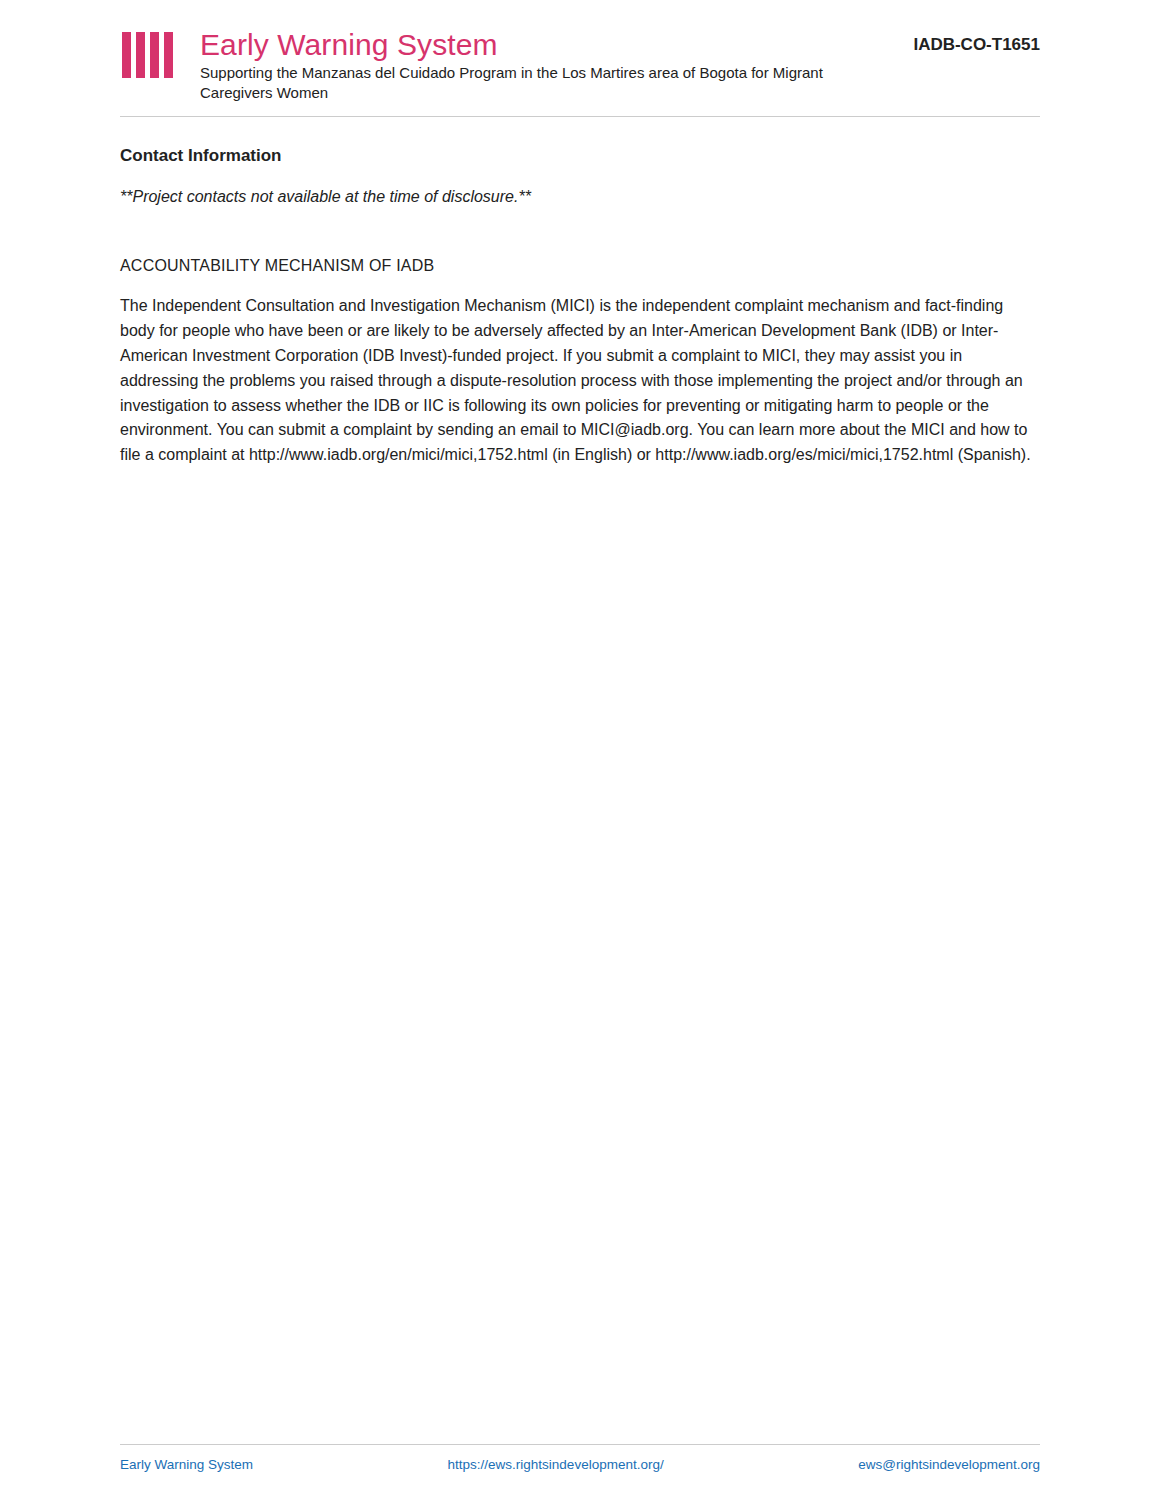Early Warning System
Supporting the Manzanas del Cuidado Program in the Los Martires area of Bogota for Migrant Caregivers Women
IADB-CO-T1651
Contact Information
**Project contacts not available at the time of disclosure.**
ACCOUNTABILITY MECHANISM OF IADB
The Independent Consultation and Investigation Mechanism (MICI) is the independent complaint mechanism and fact-finding body for people who have been or are likely to be adversely affected by an Inter-American Development Bank (IDB) or Inter-American Investment Corporation (IDB Invest)-funded project. If you submit a complaint to MICI, they may assist you in addressing the problems you raised through a dispute-resolution process with those implementing the project and/or through an investigation to assess whether the IDB or IIC is following its own policies for preventing or mitigating harm to people or the environment. You can submit a complaint by sending an email to MICI@iadb.org. You can learn more about the MICI and how to file a complaint at http://www.iadb.org/en/mici/mici,1752.html (in English) or http://www.iadb.org/es/mici/mici,1752.html (Spanish).
Early Warning System
https://ews.rightsindevelopment.org/
ews@rightsindevelopment.org